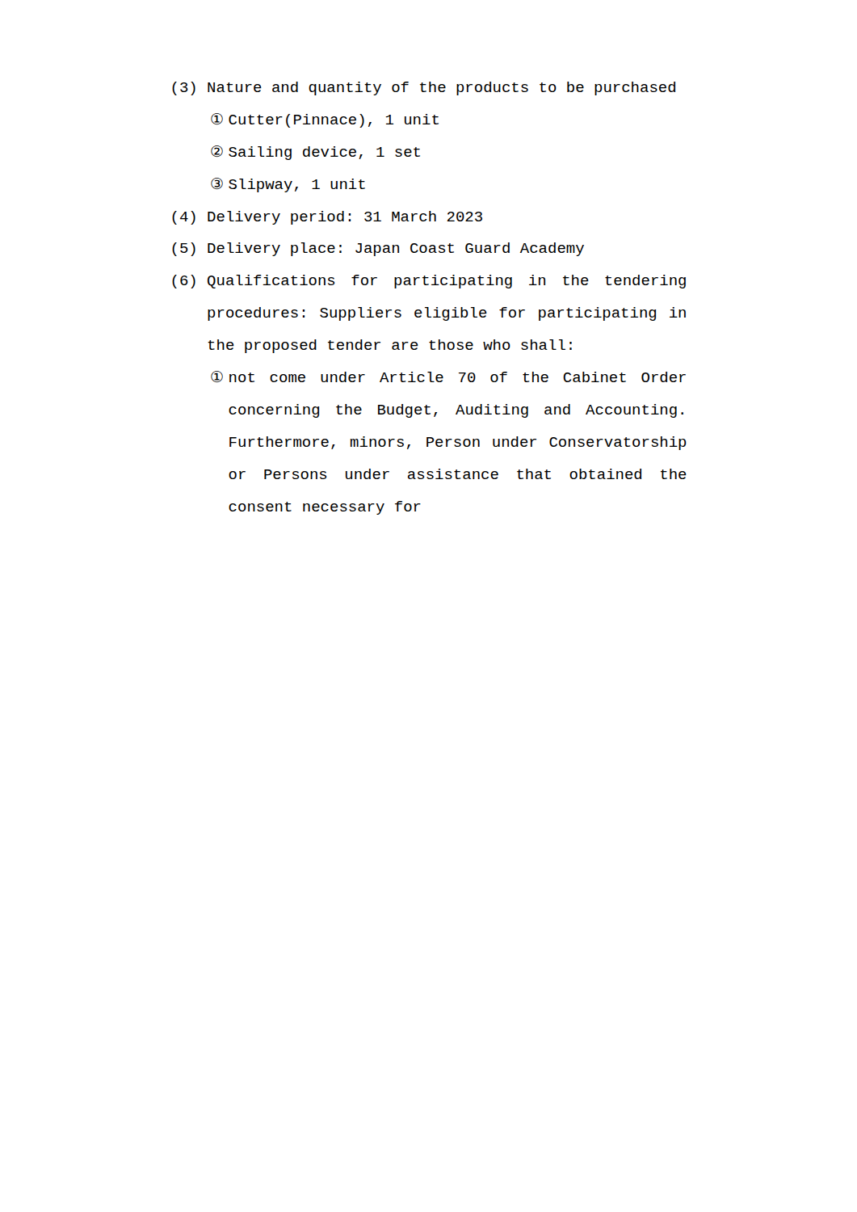(3) Nature and quantity of the products to be purchased
① Cutter(Pinnace), 1 unit
② Sailing device, 1 set
③ Slipway, 1 unit
(4) Delivery period: 31 March 2023
(5) Delivery place: Japan Coast Guard Academy
(6) Qualifications for participating in the tendering procedures: Suppliers eligible for participating in the proposed tender are those who shall:
① not come under Article 70 of the Cabinet Order concerning the Budget, Auditing and Accounting. Furthermore, minors, Person under Conservatorship or Persons under assistance that obtained the consent necessary for